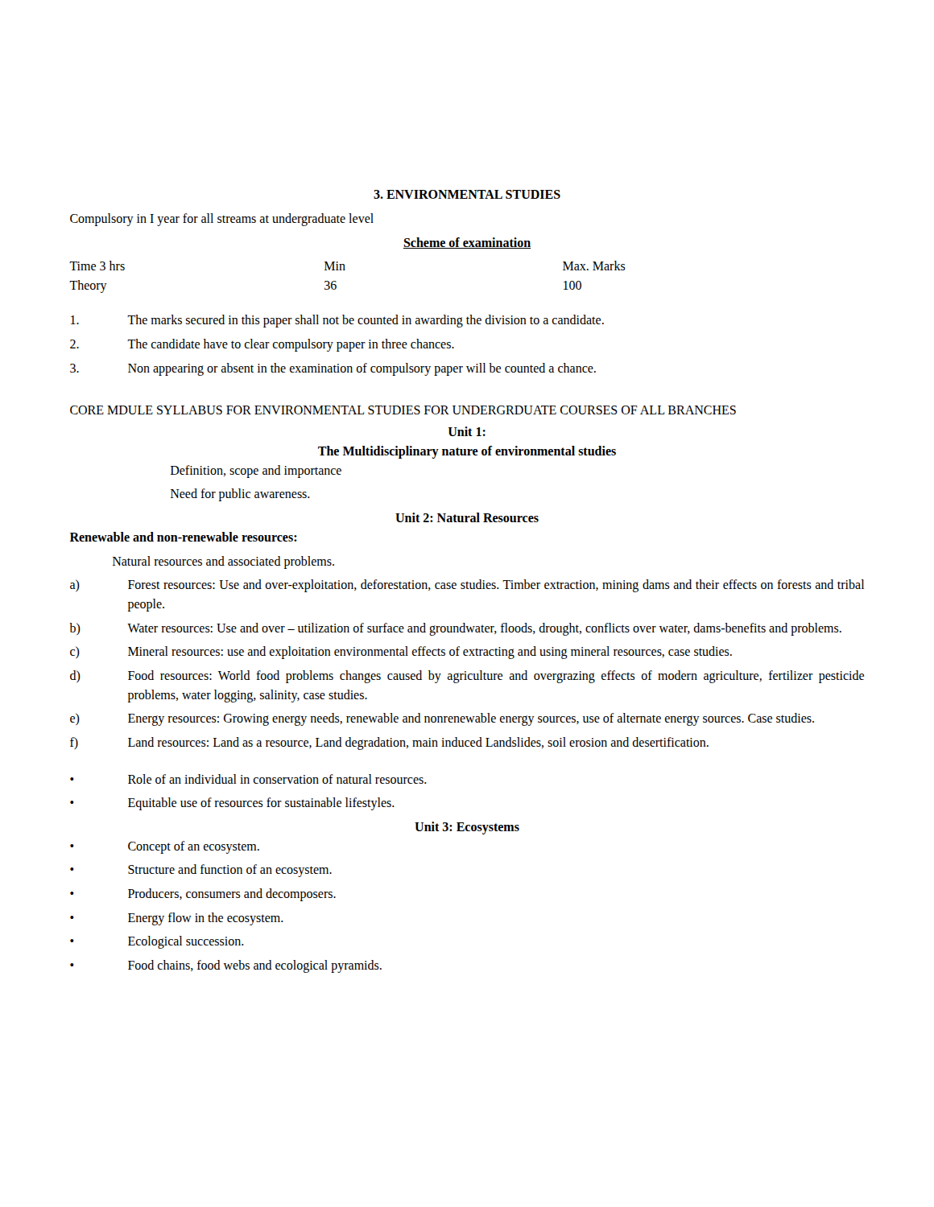3. ENVIRONMENTAL STUDIES
Compulsory in I year for all streams at undergraduate level
Scheme of examination
| Time 3 hrs | Min | Max. Marks |
| Theory | 36 | 100 |
| 1. | The marks secured in this paper shall not be counted in awarding the division to a candidate. |
| 2. | The candidate have to clear compulsory paper in three chances. |
| 3. | Non appearing or absent in the examination of compulsory paper will be counted a chance. |
CORE MDULE SYLLABUS FOR ENVIRONMENTAL STUDIES FOR UNDERGRDUATE COURSES OF ALL BRANCHES
Unit 1:
The Multidisciplinary nature of environmental studies
Definition, scope and importance
Need for public awareness.
Unit 2: Natural Resources
Renewable and non-renewable resources:
Natural resources and associated problems.
| a) | Forest resources: Use and over-exploitation, deforestation, case studies. Timber extraction, mining dams and their effects on forests and tribal people. |
| b) | Water resources: Use and over – utilization of surface and groundwater, floods, drought, conflicts over water, dams-benefits and problems. |
| c) | Mineral resources: use and exploitation environmental effects of extracting and using mineral resources, case studies. |
| d) | Food resources: World food problems changes caused by agriculture and overgrazing effects of modern agriculture, fertilizer pesticide problems, water logging, salinity, case studies. |
| e) | Energy resources: Growing energy needs, renewable and nonrenewable energy sources, use of alternate energy sources. Case studies. |
| f) | Land resources: Land as a resource, Land degradation, main induced Landslides, soil erosion and desertification. |
| • | Role of an individual in conservation of natural resources. |
| • | Equitable use of resources for sustainable lifestyles. |
Unit 3: Ecosystems
| • | Concept of an ecosystem. |
| • | Structure and function of an ecosystem. |
| • | Producers, consumers and decomposers. |
| • | Energy flow in the ecosystem. |
| • | Ecological succession. |
| • | Food chains, food webs and ecological pyramids. |